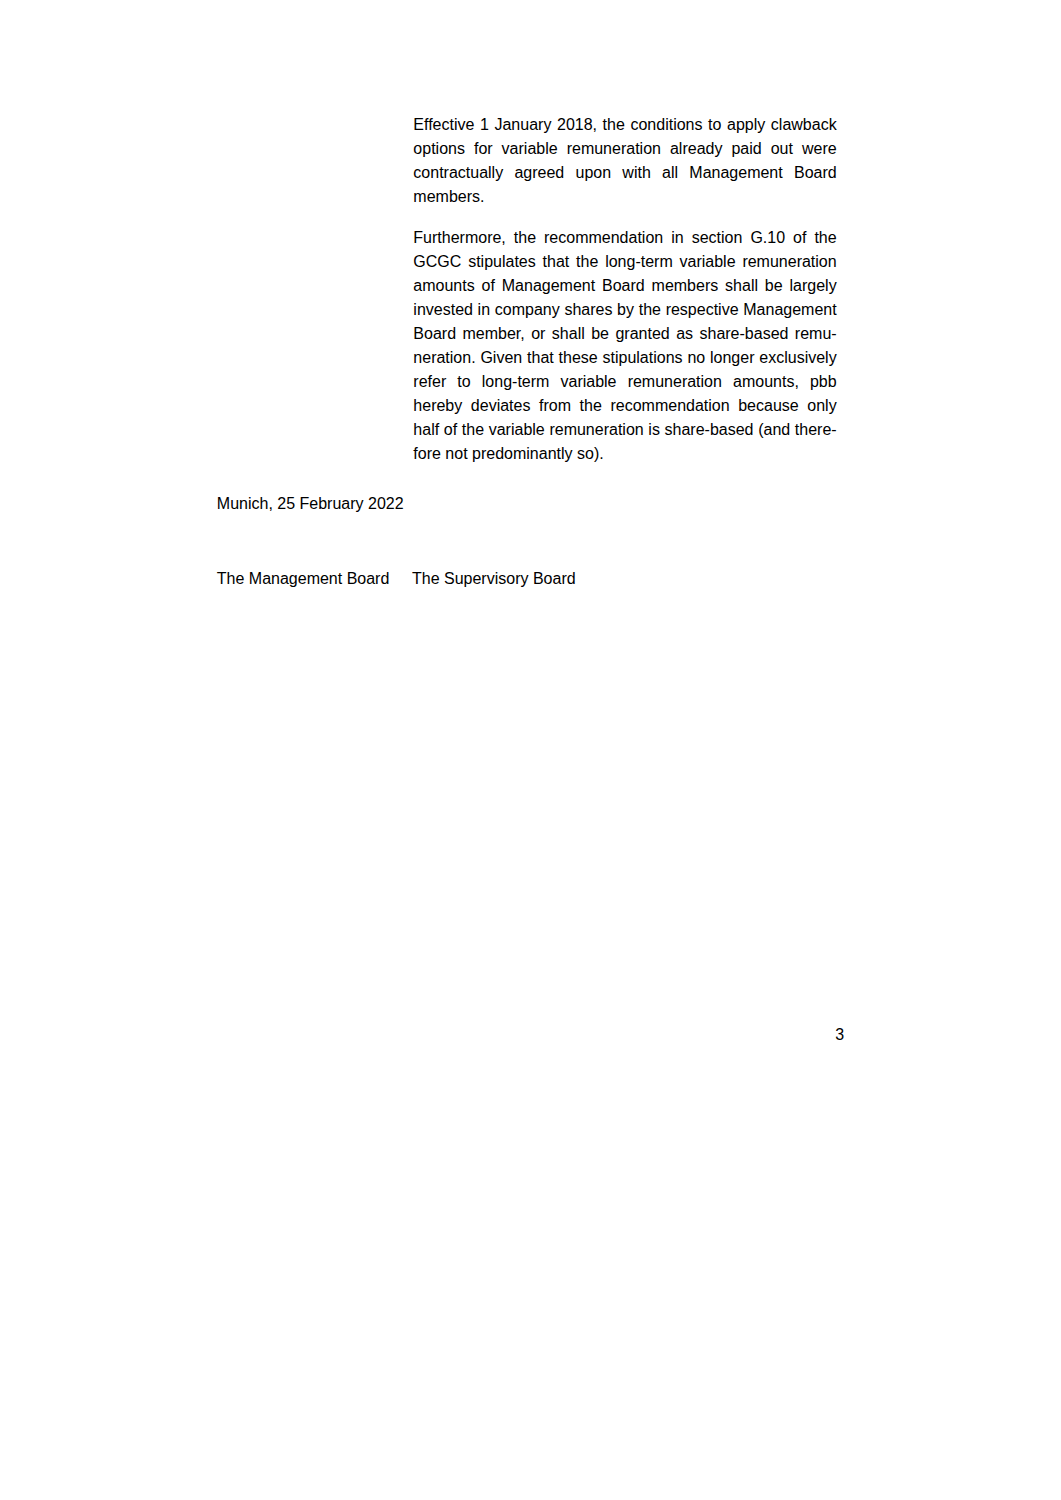Effective 1 January 2018, the conditions to apply clawback options for variable remuneration already paid out were contractually agreed upon with all Management Board members.
Furthermore, the recommendation in section G.10 of the GCGC stipulates that the long-term variable remuneration amounts of Management Board members shall be largely invested in company shares by the respective Management Board member, or shall be granted as share-based remuneration. Given that these stipulations no longer exclusively refer to long-term variable remuneration amounts, pbb hereby deviates from the recommendation because only half of the variable remuneration is share-based (and therefore not predominantly so).
Munich, 25 February 2022
The Management Board
The Supervisory Board
3